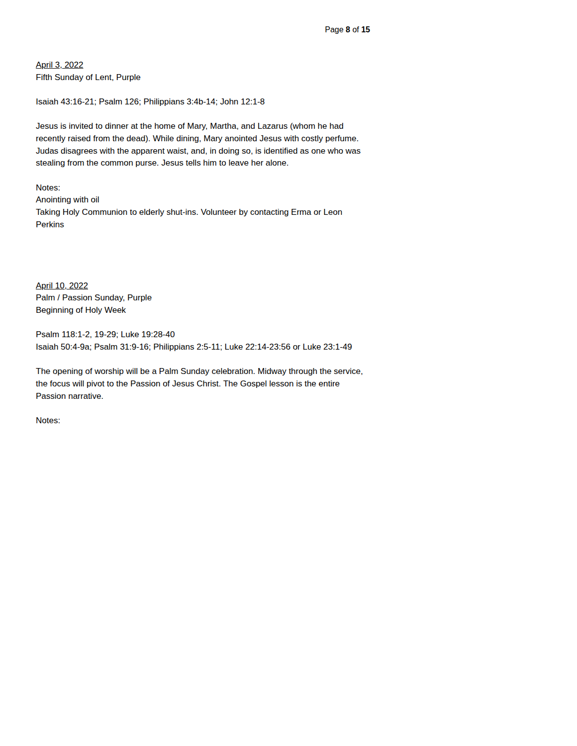Page 8 of 15
April 3, 2022
Fifth Sunday of Lent, Purple
Isaiah 43:16-21; Psalm 126; Philippians 3:4b-14; John 12:1-8
Jesus is invited to dinner at the home of Mary, Martha, and Lazarus (whom he had recently raised from the dead). While dining, Mary anointed Jesus with costly perfume. Judas disagrees with the apparent waist, and, in doing so, is identified as one who was stealing from the common purse. Jesus tells him to leave her alone.
Notes:
Anointing with oil
Taking Holy Communion to elderly shut-ins. Volunteer by contacting Erma or Leon Perkins
April 10, 2022
Palm / Passion Sunday, Purple
Beginning of Holy Week
Psalm 118:1-2, 19-29; Luke 19:28-40
Isaiah 50:4-9a; Psalm 31:9-16; Philippians 2:5-11; Luke 22:14-23:56 or Luke 23:1-49
The opening of worship will be a Palm Sunday celebration. Midway through the service, the focus will pivot to the Passion of Jesus Christ. The Gospel lesson is the entire Passion narrative.
Notes: